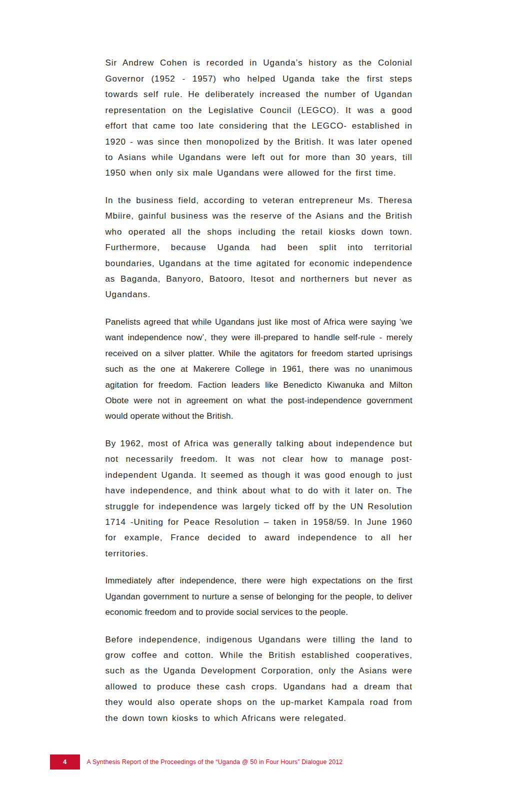Sir Andrew Cohen is recorded in Uganda’s history as the Colonial Governor (1952 - 1957) who helped Uganda take the first steps towards self rule. He deliberately increased the number of Ugandan representation on the Legislative Council (LEGCO). It was a good effort that came too late considering that the LEGCO- established in 1920 - was since then monopolized by the British. It was later opened to Asians while Ugandans were left out for more than 30 years, till 1950 when only six male Ugandans were allowed for the first time.
In the business field, according to veteran entrepreneur Ms. Theresa Mbiire, gainful business was the reserve of the Asians and the British who operated all the shops including the retail kiosks down town. Furthermore, because Uganda had been split into territorial boundaries, Ugandans at the time agitated for economic independence as Baganda, Banyoro, Batooro, Itesot and northerners but never as Ugandans.
Panelists agreed that while Ugandans just like most of Africa were saying ‘we want independence now’, they were ill-prepared to handle self-rule - merely received on a silver platter. While the agitators for freedom started uprisings such as the one at Makerere College in 1961, there was no unanimous agitation for freedom. Faction leaders like Benedicto Kiwanuka and Milton Obote were not in agreement on what the post-independence government would operate without the British.
By 1962, most of Africa was generally talking about independence but not necessarily freedom. It was not clear how to manage post-independent Uganda. It seemed as though it was good enough to just have independence, and think about what to do with it later on. The struggle for independence was largely ticked off by the UN Resolution 1714 -Uniting for Peace Resolution – taken in 1958/59. In June 1960 for example, France decided to award independence to all her territories.
Immediately after independence, there were high expectations on the first Ugandan government to nurture a sense of belonging for the people, to deliver economic freedom and to provide social services to the people.
Before independence, indigenous Ugandans were tilling the land to grow coffee and cotton. While the British established cooperatives, such as the Uganda Development Corporation, only the Asians were allowed to produce these cash crops. Ugandans had a dream that they would also operate shops on the up-market Kampala road from the down town kiosks to which Africans were relegated.
4
A Synthesis Report of the Proceedings of the “Uganda @ 50 in Four Hours” Dialogue 2012